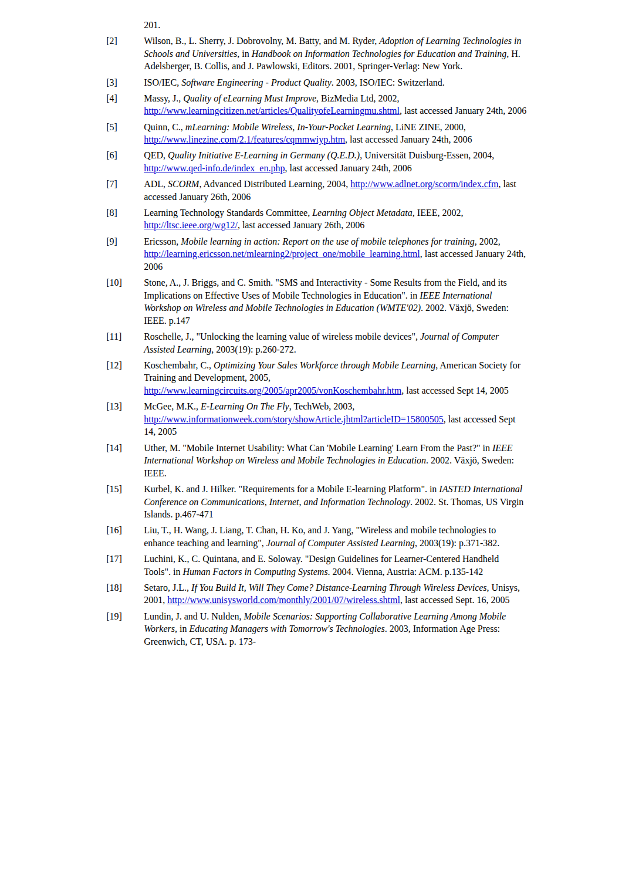201.
[2] Wilson, B., L. Sherry, J. Dobrovolny, M. Batty, and M. Ryder, Adoption of Learning Technologies in Schools and Universities, in Handbook on Information Technologies for Education and Training, H. Adelsberger, B. Collis, and J. Pawlowski, Editors. 2001, Springer-Verlag: New York.
[3] ISO/IEC, Software Engineering - Product Quality. 2003, ISO/IEC: Switzerland.
[4] Massy, J., Quality of eLearning Must Improve, BizMedia Ltd, 2002, http://www.learningcitizen.net/articles/QualityofeLearningmu.shtml, last accessed January 24th, 2006
[5] Quinn, C., mLearning: Mobile Wireless, In-Your-Pocket Learning, LiNE ZINE, 2000, http://www.linezine.com/2.1/features/cqmmwiyp.htm, last accessed January 24th, 2006
[6] QED, Quality Initiative E-Learning in Germany (Q.E.D.), Universität Duisburg-Essen, 2004, http://www.qed-info.de/index_en.php, last accessed January 24th, 2006
[7] ADL, SCORM, Advanced Distributed Learning, 2004, http://www.adlnet.org/scorm/index.cfm, last accessed January 26th, 2006
[8] Learning Technology Standards Committee, Learning Object Metadata, IEEE, 2002, http://ltsc.ieee.org/wg12/, last accessed January 26th, 2006
[9] Ericsson, Mobile learning in action: Report on the use of mobile telephones for training, 2002, http://learning.ericsson.net/mlearning2/project_one/mobile_learning.html, last accessed January 24th, 2006
[10] Stone, A., J. Briggs, and C. Smith. "SMS and Interactivity - Some Results from the Field, and its Implications on Effective Uses of Mobile Technologies in Education". in IEEE International Workshop on Wireless and Mobile Technologies in Education (WMTE'02). 2002. Växjö, Sweden: IEEE. p.147
[11] Roschelle, J., "Unlocking the learning value of wireless mobile devices", Journal of Computer Assisted Learning, 2003(19): p.260-272.
[12] Koschembahr, C., Optimizing Your Sales Workforce through Mobile Learning, American Society for Training and Development, 2005, http://www.learningcircuits.org/2005/apr2005/vonKoschembahr.htm, last accessed Sept 14, 2005
[13] McGee, M.K., E-Learning On The Fly, TechWeb, 2003, http://www.informationweek.com/story/showArticle.jhtml?articleID=15800505, last accessed Sept 14, 2005
[14] Uther, M. "Mobile Internet Usability: What Can 'Mobile Learning' Learn From the Past?" in IEEE International Workshop on Wireless and Mobile Technologies in Education. 2002. Växjö, Sweden: IEEE.
[15] Kurbel, K. and J. Hilker. "Requirements for a Mobile E-learning Platform". in IASTED International Conference on Communications, Internet, and Information Technology. 2002. St. Thomas, US Virgin Islands. p.467-471
[16] Liu, T., H. Wang, J. Liang, T. Chan, H. Ko, and J. Yang, "Wireless and mobile technologies to enhance teaching and learning", Journal of Computer Assisted Learning, 2003(19): p.371-382.
[17] Luchini, K., C. Quintana, and E. Soloway. "Design Guidelines for Learner-Centered Handheld Tools". in Human Factors in Computing Systems. 2004. Vienna, Austria: ACM. p.135-142
[18] Setaro, J.L., If You Build It, Will They Come? Distance-Learning Through Wireless Devices, Unisys, 2001, http://www.unisysworld.com/monthly/2001/07/wireless.shtml, last accessed Sept. 16, 2005
[19] Lundin, J. and U. Nulden, Mobile Scenarios: Supporting Collaborative Learning Among Mobile Workers, in Educating Managers with Tomorrow's Technologies. 2003, Information Age Press: Greenwich, CT, USA. p. 173-